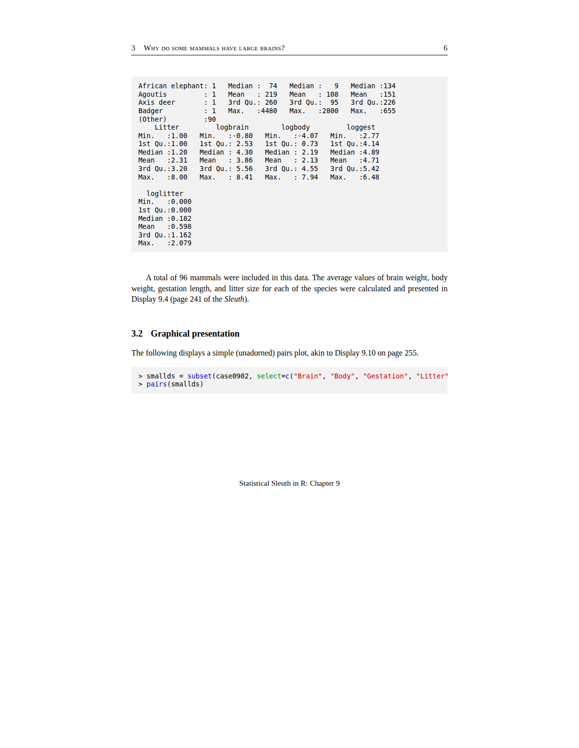3 Why do some mammals have large brains? 6
African elephant: 1   Median :  74   Median :   9   Median :134
Agoutis         : 1   Mean   : 219   Mean   : 108   Mean   :151
Axis deer       : 1   3rd Qu.: 260   3rd Qu.:  95   3rd Qu.:226
Badger          : 1   Max.   :4480   Max.   :2800   Max.   :655
(Other)         :90
    Litter         logbrain        logbody         loggest
Min.   :1.00   Min.   :-0.80   Min.   :-4.07   Min.   :2.77
1st Qu.:1.00   1st Qu.: 2.53   1st Qu.: 0.73   1st Qu.:4.14
Median :1.20   Median : 4.30   Median : 2.19   Median :4.89
Mean   :2.31   Mean   : 3.86   Mean   : 2.13   Mean   :4.71
3rd Qu.:3.20   3rd Qu.: 5.56   3rd Qu.: 4.55   3rd Qu.:5.42
Max.   :8.00   Max.   : 8.41   Max.   : 7.94   Max.   :6.48

  loglitter
Min.   :0.000
1st Qu.:0.000
Median :0.182
Mean   :0.598
3rd Qu.:1.162
Max.   :2.079
A total of 96 mammals were included in this data. The average values of brain weight, body weight, gestation length, and litter size for each of the species were calculated and presented in Display 9.4 (page 241 of the Sleuth).
3.2 Graphical presentation
The following displays a simple (unadorned) pairs plot, akin to Display 9.10 on page 255.
> smallds = subset(case0902, select=c("Brain", "Body", "Gestation", "Litter"))
> pairs(smallds)
Statistical Sleuth in R: Chapter 9